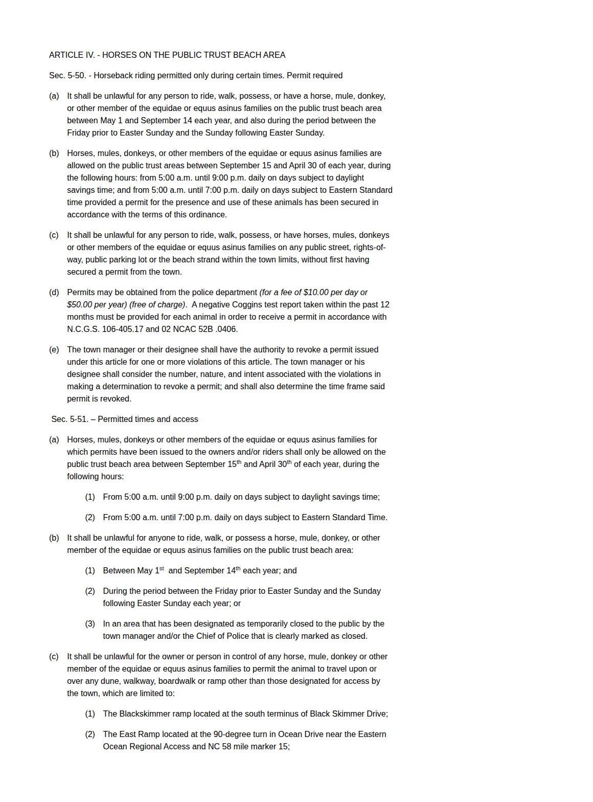ARTICLE IV. - HORSES ON THE PUBLIC TRUST BEACH AREA
Sec. 5-50. - Horseback riding permitted only during certain times. Permit required
(a) It shall be unlawful for any person to ride, walk, possess, or have a horse, mule, donkey, or other member of the equidae or equus asinus families on the public trust beach area between May 1 and September 14 each year, and also during the period between the Friday prior to Easter Sunday and the Sunday following Easter Sunday.
(b) Horses, mules, donkeys, or other members of the equidae or equus asinus families are allowed on the public trust areas between September 15 and April 30 of each year, during the following hours: from 5:00 a.m. until 9:00 p.m. daily on days subject to daylight savings time; and from 5:00 a.m. until 7:00 p.m. daily on days subject to Eastern Standard time provided a permit for the presence and use of these animals has been secured in accordance with the terms of this ordinance.
(c) It shall be unlawful for any person to ride, walk, possess, or have horses, mules, donkeys or other members of the equidae or equus asinus families on any public street, rights-of-way, public parking lot or the beach strand within the town limits, without first having secured a permit from the town.
(d) Permits may be obtained from the police department (for a fee of $10.00 per day or $50.00 per year) (free of charge). A negative Coggins test report taken within the past 12 months must be provided for each animal in order to receive a permit in accordance with N.C.G.S. 106-405.17 and 02 NCAC 52B .0406.
(e) The town manager or their designee shall have the authority to revoke a permit issued under this article for one or more violations of this article. The town manager or his designee shall consider the number, nature, and intent associated with the violations in making a determination to revoke a permit; and shall also determine the time frame said permit is revoked.
Sec. 5-51. – Permitted times and access
(a) Horses, mules, donkeys or other members of the equidae or equus asinus families for which permits have been issued to the owners and/or riders shall only be allowed on the public trust beach area between September 15th and April 30th of each year, during the following hours:
(1) From 5:00 a.m. until 9:00 p.m. daily on days subject to daylight savings time;
(2) From 5:00 a.m. until 7:00 p.m. daily on days subject to Eastern Standard Time.
(b) It shall be unlawful for anyone to ride, walk, or possess a horse, mule, donkey, or other member of the equidae or equus asinus families on the public trust beach area:
(1) Between May 1st and September 14th each year; and
(2) During the period between the Friday prior to Easter Sunday and the Sunday following Easter Sunday each year; or
(3) In an area that has been designated as temporarily closed to the public by the town manager and/or the Chief of Police that is clearly marked as closed.
(c) It shall be unlawful for the owner or person in control of any horse, mule, donkey or other member of the equidae or equus asinus families to permit the animal to travel upon or over any dune, walkway, boardwalk or ramp other than those designated for access by the town, which are limited to:
(1) The Blackskimmer ramp located at the south terminus of Black Skimmer Drive;
(2) The East Ramp located at the 90-degree turn in Ocean Drive near the Eastern Ocean Regional Access and NC 58 mile marker 15;